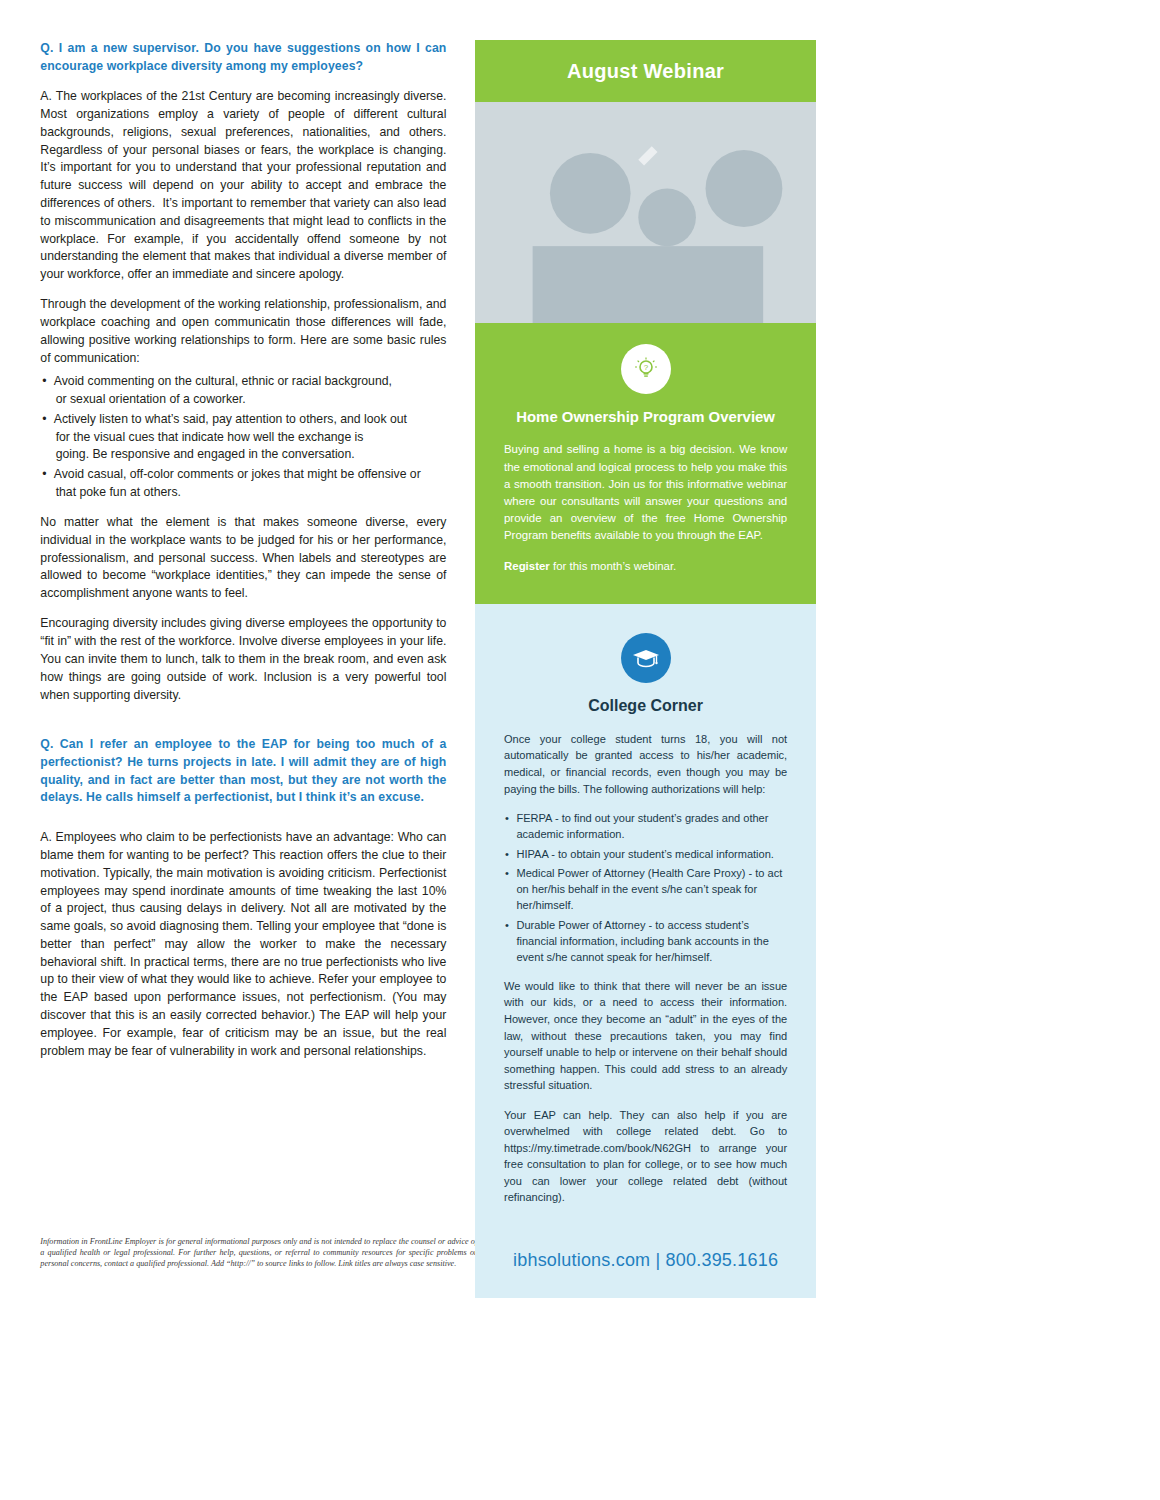Q. I am a new supervisor. Do you have suggestions on how I can encourage workplace diversity among my employees?
A. The workplaces of the 21st Century are becoming increasingly diverse. Most organizations employ a variety of people of different cultural backgrounds, religions, sexual preferences, nationalities, and others. Regardless of your personal biases or fears, the workplace is changing. It’s important for you to understand that your professional reputation and future success will depend on your ability to accept and embrace the differences of others. It’s important to remember that variety can also lead to miscommunication and disagreements that might lead to conflicts in the workplace. For example, if you accidentally offend someone by not understanding the element that makes that individual a diverse member of your workforce, offer an immediate and sincere apology.
Through the development of the working relationship, professionalism, and workplace coaching and open communicatin those differences will fade, allowing positive working relationships to form. Here are some basic rules of communication:
Avoid commenting on the cultural, ethnic or racial background,or sexual orientation of a coworker.
Actively listen to what’s said, pay attention to others, and look outfor the visual cues that indicate how well the exchange is going. Be responsive and engaged in the conversation.
Avoid casual, off-color comments or jokes that might be offensive orthat poke fun at others.
No matter what the element is that makes someone diverse, every individual in the workplace wants to be judged for his or her performance, professionalism, and personal success. When labels and stereotypes are allowed to become “workplace identities,” they can impede the sense of accomplishment anyone wants to feel.
Encouraging diversity includes giving diverse employees the opportunity to “fit in” with the rest of the workforce. Involve diverse employees in your life. You can invite them to lunch, talk to them in the break room, and even ask how things are going outside of work. Inclusion is a very powerful tool when supporting diversity.
Q. Can I refer an employee to the EAP for being too much of a perfectionist? He turns projects in late. I will admit they are of high quality, and in fact are better than most, but they are not worth the delays. He calls himself a perfectionist, but I think it’s an excuse.
A. Employees who claim to be perfectionists have an advantage: Who can blame them for wanting to be perfect? This reaction offers the clue to their motivation. Typically, the main motivation is avoiding criticism. Perfectionist employees may spend inordinate amounts of time tweaking the last 10% of a project, thus causing delays in delivery. Not all are motivated by the same goals, so avoid diagnosing them. Telling your employee that “done is better than perfect” may allow the worker to make the necessary behavioral shift. In practical terms, there are no true perfectionists who live up to their view of what they would like to achieve. Refer your employee to the EAP based upon performance issues, not perfectionism. (You may discover that this is an easily corrected behavior.) The EAP will help your employee. For example, fear of criticism may be an issue, but the real problem may be fear of vulnerability in work and personal relationships.
Information in FrontLine Employer is for general informational purposes only and is not intended to replace the counsel or advice of a qualified health or legal professional. For further help, questions, or referral to community resources for specific problems or personal concerns, contact a qualified professional. Add “http://” to source links to follow. Link titles are always case sensitive.
August Webinar
?
Home Ownership Program Overview
Buying and selling a home is a big decision. We know the emotional and logical process to help you make this a smooth transition. Join us for this informative webinar where our consultants will answer your questions and provide an overview of the free Home Ownership Program benefits available to you through the EAP.
Register for this month’s webinar.
College Corner
Once your college student turns 18, you will not automatically be granted access to his/her academic, medical, or financial records, even though you may be paying the bills. The following authorizations will help:
FERPA - to find out your student’s grades and other academic information.
HIPAA - to obtain your student’s medical information.
Medical Power of Attorney (Health Care Proxy) - to act on her/his behalf in the event s/he can’t speak for her/himself.
Durable Power of Attorney - to access student’s financial information, including bank accounts in the event s/he cannot speak for her/himself.
We would like to think that there will never be an issue with our kids, or a need to access their information. However, once they become an “adult” in the eyes of the law, without these precautions taken, you may find yourself unable to help or intervene on their behalf should something happen. This could add stress to an already stressful situation.
Your EAP can help. They can also help if you are overwhelmed with college related debt. Go to https://my.timetrade.com/book/N62GH to arrange your free consultation to plan for college, or to see how much you can lower your college related debt (without refinancing).
ibhsolutions.com | 800.395.1616